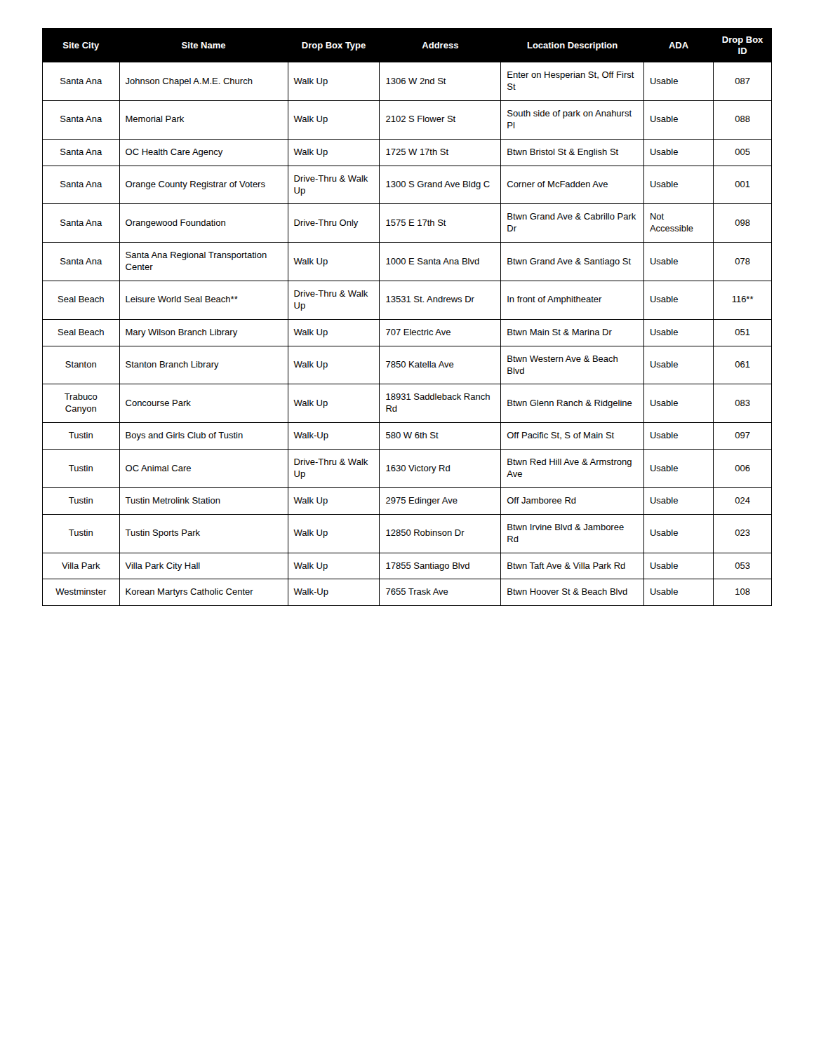Vote by Mail Drop Box Locations
| Site City | Site Name | Drop Box Type | Address | Location Description | ADA | Drop Box ID |
| --- | --- | --- | --- | --- | --- | --- |
| Santa Ana | Johnson Chapel A.M.E. Church | Walk Up | 1306 W 2nd St | Enter on Hesperian St, Off First St | Usable | 087 |
| Santa Ana | Memorial Park | Walk Up | 2102 S Flower St | South side of park on Anahurst Pl | Usable | 088 |
| Santa Ana | OC Health Care Agency | Walk Up | 1725 W 17th St | Btwn Bristol St & English St | Usable | 005 |
| Santa Ana | Orange County Registrar of Voters | Drive-Thru & Walk Up | 1300 S Grand Ave Bldg C | Corner of McFadden Ave | Usable | 001 |
| Santa Ana | Orangewood Foundation | Drive-Thru Only | 1575 E 17th St | Btwn Grand Ave & Cabrillo Park Dr | Not Accessible | 098 |
| Santa Ana | Santa Ana Regional Transportation Center | Walk Up | 1000 E Santa Ana Blvd | Btwn Grand Ave & Santiago St | Usable | 078 |
| Seal Beach | Leisure World Seal Beach** | Drive-Thru & Walk Up | 13531 St. Andrews Dr | In front of Amphitheater | Usable | 116** |
| Seal Beach | Mary Wilson Branch Library | Walk Up | 707 Electric Ave | Btwn Main St & Marina Dr | Usable | 051 |
| Stanton | Stanton Branch Library | Walk Up | 7850 Katella Ave | Btwn Western Ave & Beach Blvd | Usable | 061 |
| Trabuco Canyon | Concourse Park | Walk Up | 18931 Saddleback Ranch Rd | Btwn Glenn Ranch & Ridgeline | Usable | 083 |
| Tustin | Boys and Girls Club of Tustin | Walk-Up | 580 W 6th St | Off Pacific St, S of Main St | Usable | 097 |
| Tustin | OC Animal Care | Drive-Thru & Walk Up | 1630 Victory Rd | Btwn Red Hill Ave & Armstrong Ave | Usable | 006 |
| Tustin | Tustin Metrolink Station | Walk Up | 2975 Edinger Ave | Off Jamboree Rd | Usable | 024 |
| Tustin | Tustin Sports Park | Walk Up | 12850 Robinson Dr | Btwn Irvine Blvd & Jamboree Rd | Usable | 023 |
| Villa Park | Villa Park City Hall | Walk Up | 17855 Santiago Blvd | Btwn Taft Ave & Villa Park Rd | Usable | 053 |
| Westminster | Korean Martyrs Catholic Center | Walk-Up | 7655 Trask Ave | Btwn Hoover St & Beach Blvd | Usable | 108 |